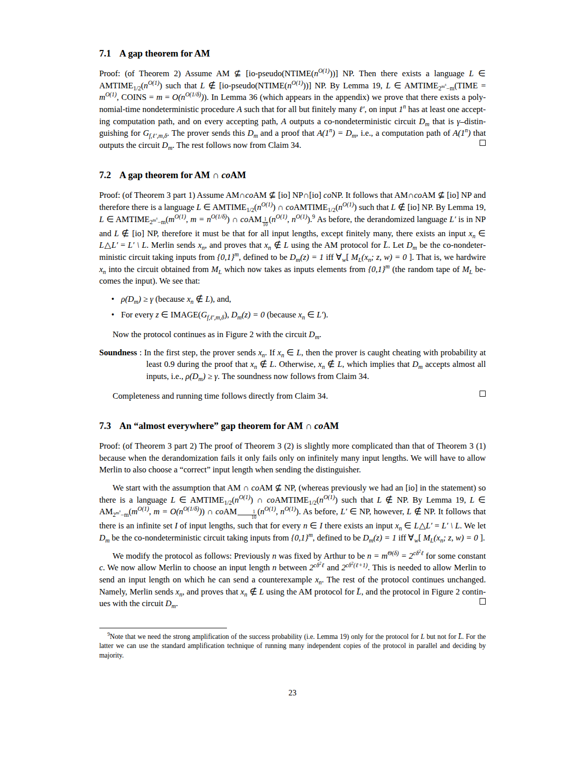7.1 A gap theorem for AM
Proof: (of Theorem 2) Assume AM ⊈ [io-pseudo(NTIME(nO(1)))] NP. Then there exists a language L ∈ AMTIME1/2(nO(1)) such that L ∉ [io-pseudo(NTIME(nO(1)))] NP. By Lemma 19, L ∈ AMTIME2mδ−m(TIME = mO(1), COINS = m = O(nO(1/δ))). In Lemma 36 (which appears in the appendix) we prove that there exists a polynomial-time nondeterministic procedure A such that for all but finitely many ℓ′, on input 1n has at least one accepting computation path, and on every accepting path, A outputs a co-nondeterministic circuit Dm that is γ–distinguishing for Gf,ℓ′,m,δ. The prover sends this Dm and a proof that A(1n) = Dm, i.e., a computation path of A(1n) that outputs the circuit Dm. The rest follows now from Claim 34.
7.2 A gap theorem for AM ∩ co AM
Proof: (of Theorem 3 part 1) Assume AM∩co AM ⊈ [io] NP∩[io] co NP. It follows that AM∩co AM ⊈ [io] NP and therefore there is a language L ∈ AMTIME1/2(nO(1)) ∩ co AMTIME1/2(nO(1)) such that L ∉ [io] NP. By Lemma 19, L ∈ AMTIME2mδ−m(mO(1), m = nO(1/δ)) ∩ co AM110(nO(1), nO(1)).9 As before, the derandomized language L′ is in NP and L ∉ [io] NP, therefore it must be that for all input lengths, except finitely many, there exists an input xn ∈ L△L′ = L′ \ L. Merlin sends xn, and proves that xn ∉ L using the AM protocol for L̄. Let Dm be the co-nondeterministic circuit taking inputs from {0,1}m, defined to be Dm(z) = 1 iff ∀w[ ML(xn; z, w) = 0 ]. That is, we hardwire xn into the circuit obtained from ML which now takes as inputs elements from {0,1}m (the random tape of ML becomes the input). We see that:
ρ(Dm) ≥ γ (because xn ∉ L), and,
For every z ∈ IMAGE(Gf,ℓ′,m,δ), Dm(z) = 0 (because xn ∈ L′).
Now the protocol continues as in Figure 2 with the circuit Dm.
Soundness : In the first step, the prover sends xn. If xn ∈ L, then the prover is caught cheating with probability at least 0.9 during the proof that xn ∉ L. Otherwise, xn ∉ L, which implies that Dm accepts almost all inputs, i.e., ρ(Dm) ≥ γ. The soundness now follows from Claim 34.
Completeness and running time follows directly from Claim 34.
7.3 An “almost everywhere” gap theorem for AM ∩ co AM
Proof: (of Theorem 3 part 2) The proof of Theorem 3 (2) is slightly more complicated than that of Theorem 3 (1) because when the derandomization fails it only fails only on infinitely many input lengths. We will have to allow Merlin to also choose a “correct” input length when sending the distinguisher.
We start with the assumption that AM ∩ co AM ⊈ NP, (whereas previously we had an [io] in the statement) so there is a language L ∈ AMTIME1/2(nO(1)) ∩ co AMTIME1/2(nO(1)) such that L ∉ NP. By Lemma 19, L ∈ AM2mδ−m(mO(1), m = O(nO(1/δ))) ∩ co AM110(nO(1), nO(1)). As before, L′ ∈ NP, however, L ∉ NP. It follows that there is an infinite set I of input lengths, such that for every n ∈ I there exists an input xn ∈ L△L′ = L′ \ L. We let Dm be the co-nondeterministic circuit taking inputs from {0,1}m, defined to be Dm(z) = 1 iff ∀w[ ML(xn; z, w) = 0 ].
We modify the protocol as follows: Previously n was fixed by Arthur to be n = mΘ(δ) = 2cδ2ℓ for some constant c. We now allow Merlin to choose an input length n between 2cδ2ℓ and 2cδ2(ℓ+1). This is needed to allow Merlin to send an input length on which he can send a counterexample xn. The rest of the protocol continues unchanged. Namely, Merlin sends xn, and proves that xn ∉ L using the AM protocol for L̄, and the protocol in Figure 2 continues with the circuit Dm.
9Note that we need the strong amplification of the success probability (i.e. Lemma 19) only for the protocol for L but not for L̄. For the latter we can use the standard amplification technique of running many independent copies of the protocol in parallel and deciding by majority.
23